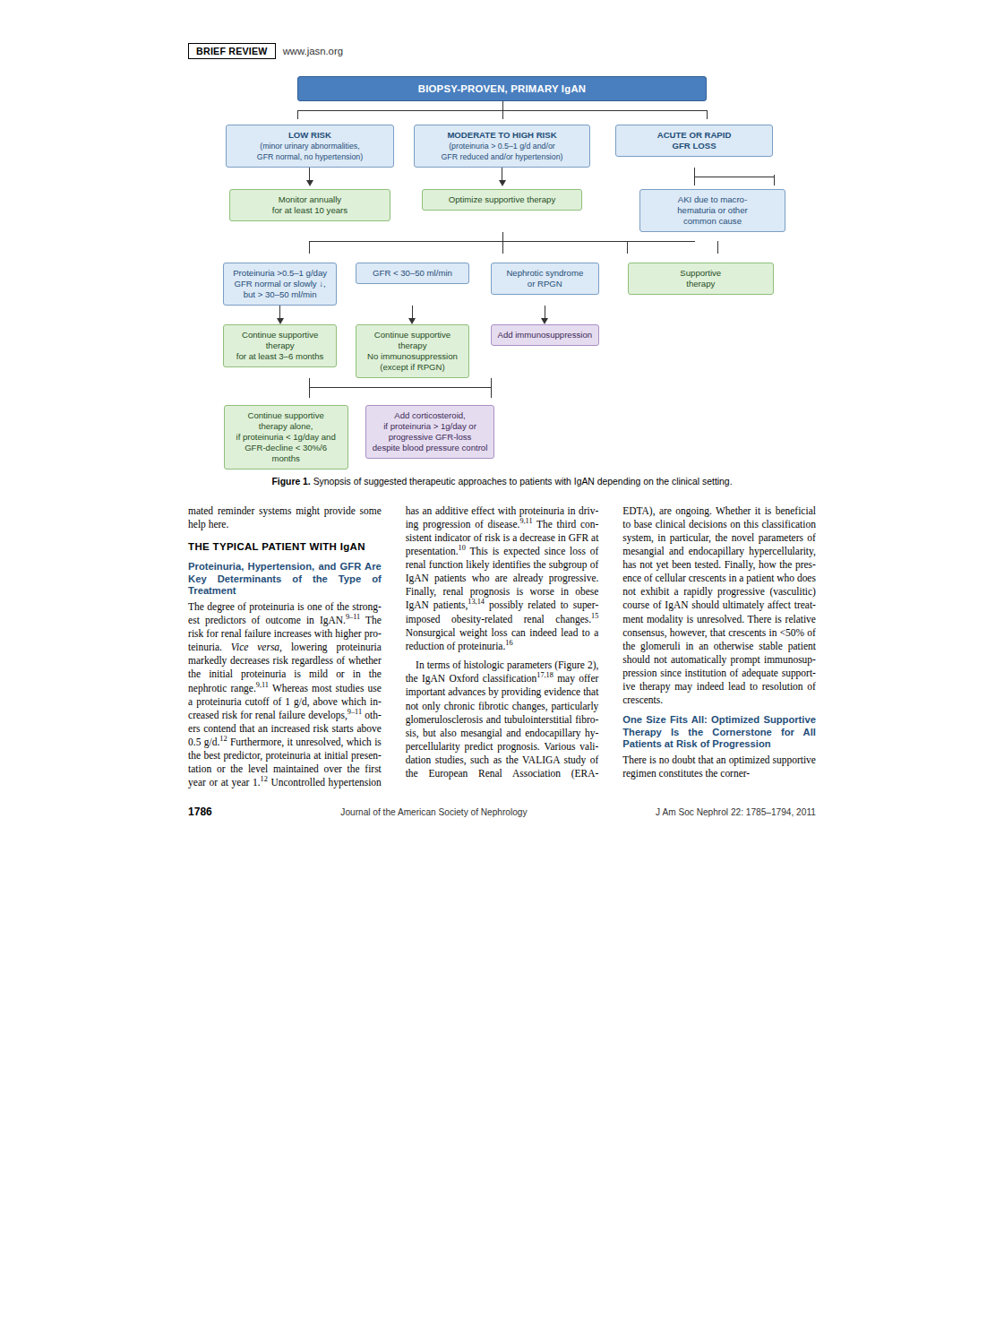BRIEF REVIEW www.jasn.org
BIOPSY-PROVEN, PRIMARY IgAN
LOW RISK (minor urinary abnormalities,
GFR normal, no hypertension)
MODERATE TO HIGH RISK (proteinuria > 0.5–1 g/d and/or
GFR reduced and/or hypertension)
ACUTE OR RAPID
GFR LOSS
Monitor annually
for at least 10 years
Optimize supportive therapy
AKI due to macro-
hematuria or other
common cause
Proteinuria >0.5–1 g/day
GFR normal or slowly ↓,
but > 30–50 ml/min
GFR < 30–50 ml/min
Nephrotic syndrome
or RPGN
Supportive
therapy
Continue supportive therapy
for at least 3–6 months
Continue supportive therapy
No immunosuppression
(except if RPGN)
Add immunosuppression
Continue supportive
therapy alone,
if proteinuria < 1g/day and
GFR-decline < 30%/6 months
Add corticosteroid,
if proteinuria > 1g/day or
progressive GFR-loss
despite blood pressure control
Figure 1. Synopsis of suggested therapeutic approaches to patients with IgAN depending on the clinical setting.
mated reminder systems might provide some help here.
THE TYPICAL PATIENT WITH IgAN
Proteinuria, Hypertension, and GFR Are Key Determinants of the Type of Treatment
The degree of proteinuria is one of the strongest predictors of outcome in IgAN.9–11 The risk for renal failure increases with higher proteinuria. Vice versa, lowering proteinuria markedly decreases risk regardless of whether the initial proteinuria is mild or in the nephrotic range.9,11 Whereas most studies use a proteinuria cutoff of 1 g/d, above which increased risk for renal failure develops,9–11 others contend that an increased risk starts above 0.5 g/d.12 Furthermore, it unresolved, which is the best predictor, proteinuria at initial presentation or the level maintained over the first year or at year 1.12 Uncontrolled hypertension has an additive effect with proteinuria in driving progression of disease.9,11 The third consistent indicator of risk is a decrease in GFR at presentation.10 This is expected since loss of renal function likely identifies the subgroup of IgAN patients who are already progressive. Finally, renal prognosis is worse in obese IgAN patients,13,14 possibly related to superimposed obesity-related renal changes.15 Nonsurgical weight loss can indeed lead to a reduction of proteinuria.16
In terms of histologic parameters (Figure 2), the IgAN Oxford classification17,18 may offer important advances by providing evidence that not only chronic fibrotic changes, particularly glomerulosclerosis and tubulointerstitial fibrosis, but also mesangial and endocapillary hypercellularity predict prognosis. Various validation studies, such as the VALIGA study of the European Renal Association (ERA-EDTA), are ongoing. Whether it is beneficial to base clinical decisions on this classification system, in particular, the novel parameters of mesangial and endocapillary hypercellularity, has not yet been tested. Finally, how the presence of cellular crescents in a patient who does not exhibit a rapidly progressive (vasculitic) course of IgAN should ultimately affect treatment modality is unresolved. There is relative consensus, however, that crescents in <50% of the glomeruli in an otherwise stable patient should not automatically prompt immunosuppression since institution of adequate supportive therapy may indeed lead to resolution of crescents.
One Size Fits All: Optimized Supportive Therapy Is the Cornerstone for All Patients at Risk of Progression
There is no doubt that an optimized supportive regimen constitutes the corner-
1786 Journal of the American Society of Nephrology J Am Soc Nephrol 22: 1785–1794, 2011